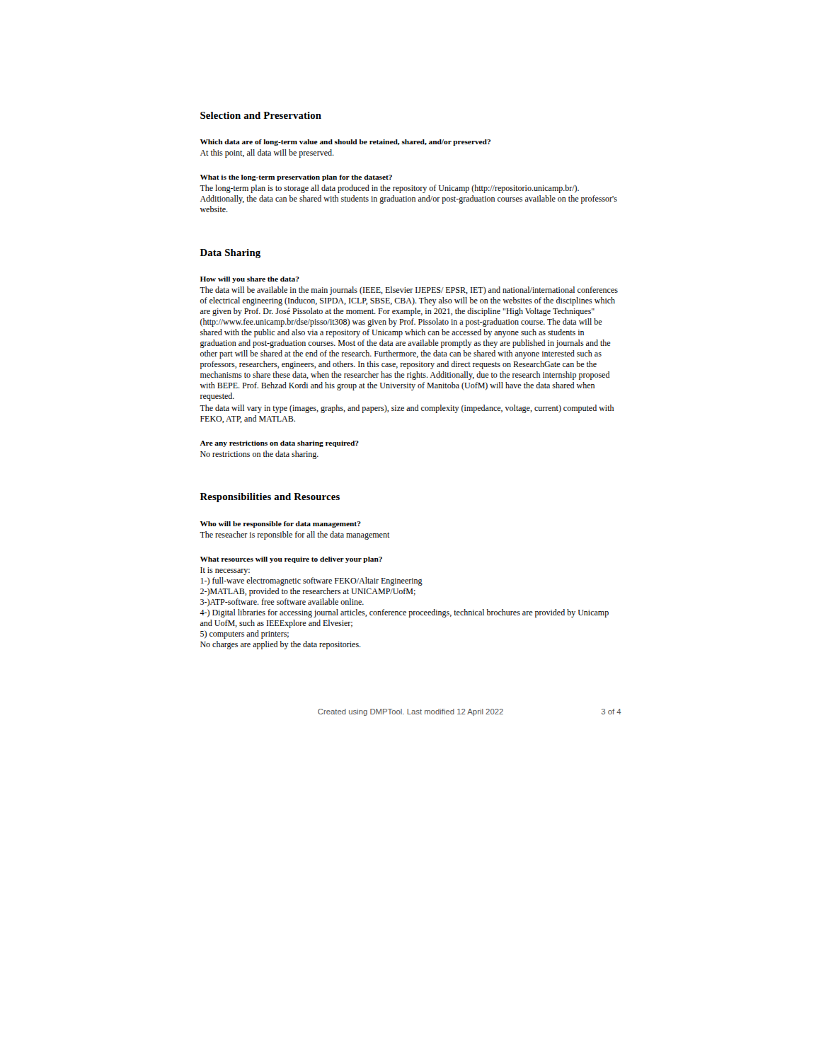Selection and Preservation
Which data are of long-term value and should be retained, shared, and/or preserved?
At this point, all data will be preserved.
What is the long-term preservation plan for the dataset?
The long-term plan is to storage all data produced in the repository of Unicamp (http://repositorio.unicamp.br/). Additionally, the data can be shared with students in graduation and/or post-graduation courses available on the professor's website.
Data Sharing
How will you share the data?
The data will be available in the main journals (IEEE, Elsevier IJEPES/ EPSR, IET) and national/international conferences of electrical engineering (Inducon, SIPDA, ICLP, SBSE, CBA). They also will be on the websites of the disciplines which are given by Prof. Dr. José Pissolato at the moment. For example, in 2021, the discipline "High Voltage Techniques" (http://www.fee.unicamp.br/dse/pisso/it308) was given by Prof. Pissolato in a post-graduation course. The data will be shared with the public and also via a repository of Unicamp which can be accessed by anyone such as students in graduation and post-graduation courses. Most of the data are available promptly as they are published in journals and the other part will be shared at the end of the research. Furthermore, the data can be shared with anyone interested such as professors, researchers, engineers, and others. In this case, repository and direct requests on ResearchGate can be the mechanisms to share these data, when the researcher has the rights. Additionally, due to the research internship proposed with BEPE. Prof. Behzad Kordi and his group at the University of Manitoba (UofM) will have the data shared when requested.
The data will vary in type (images, graphs, and papers), size and complexity (impedance, voltage, current) computed with FEKO, ATP, and MATLAB.
Are any restrictions on data sharing required?
No restrictions on the data sharing.
Responsibilities and Resources
Who will be responsible for data management?
The reseacher is reponsible for all the data management
What resources will you require to deliver your plan?
It is necessary:
1-) full-wave electromagnetic software FEKO/Altair Engineering
2-)MATLAB, provided to the researchers at UNICAMP/UofM;
3-)ATP-software. free software available online.
4-) Digital libraries for accessing journal articles, conference proceedings, technical brochures are provided by Unicamp and UofM, such as IEEExplore and Elvesier;
5) computers and printers;
No charges are applied by the data repositories.
Created using DMPTool. Last modified 12 April 2022
3 of 4